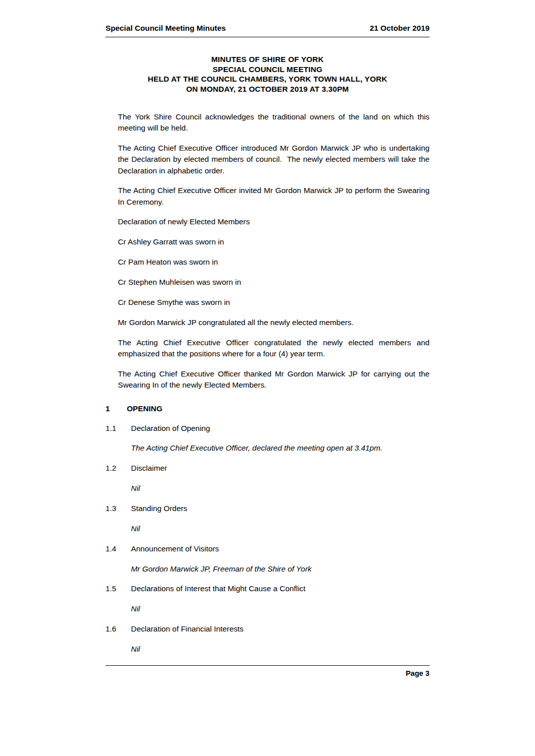Special Council Meeting Minutes 21 October 2019
Minutes of Shire of York
Special Council Meeting
Held at the Council Chambers, York Town Hall, York
on Monday, 21 October 2019 at 3.30pm
The York Shire Council acknowledges the traditional owners of the land on which this meeting will be held.
The Acting Chief Executive Officer introduced Mr Gordon Marwick JP who is undertaking the Declaration by elected members of council. The newly elected members will take the Declaration in alphabetic order.
The Acting Chief Executive Officer invited Mr Gordon Marwick JP to perform the Swearing In Ceremony.
Declaration of newly Elected Members
Cr Ashley Garratt was sworn in
Cr Pam Heaton was sworn in
Cr Stephen Muhleisen was sworn in
Cr Denese Smythe was sworn in
Mr Gordon Marwick JP congratulated all the newly elected members.
The Acting Chief Executive Officer congratulated the newly elected members and emphasized that the positions where for a four (4) year term.
The Acting Chief Executive Officer thanked Mr Gordon Marwick JP for carrying out the Swearing In of the newly Elected Members.
1 OPENING
1.1 Declaration of Opening
The Acting Chief Executive Officer, declared the meeting open at 3.41pm.
1.2 Disclaimer
Nil
1.3 Standing Orders
Nil
1.4 Announcement of Visitors
Mr Gordon Marwick JP, Freeman of the Shire of York
1.5 Declarations of Interest that Might Cause a Conflict
Nil
1.6 Declaration of Financial Interests
Nil
Page 3